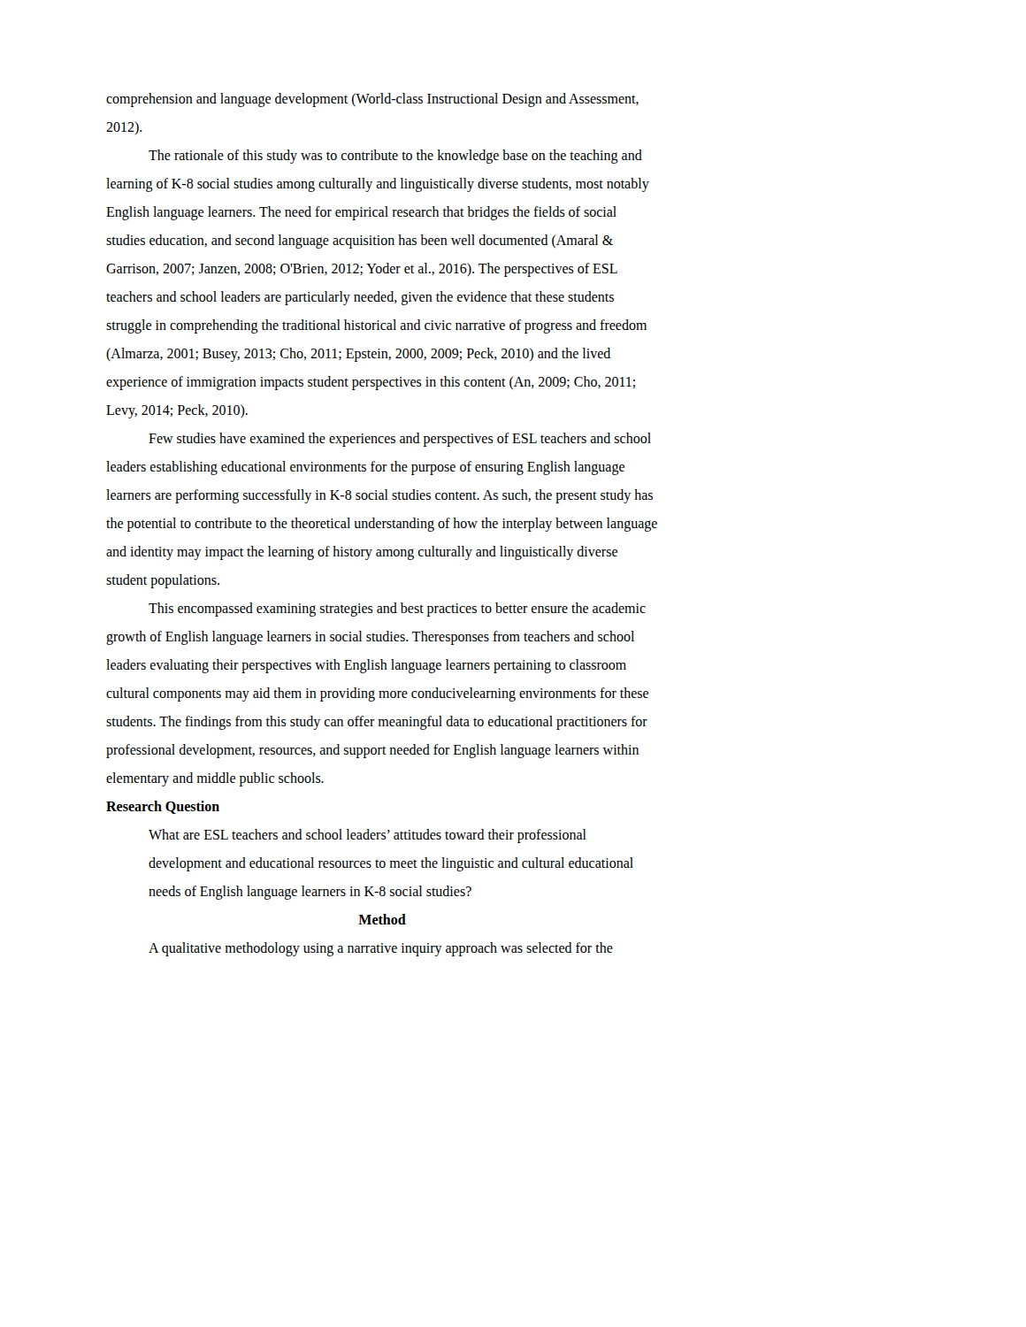comprehension and language development (World-class Instructional Design and Assessment, 2012).
The rationale of this study was to contribute to the knowledge base on the teaching and learning of K-8 social studies among culturally and linguistically diverse students, most notably English language learners. The need for empirical research that bridges the fields of social studies education, and second language acquisition has been well documented (Amaral & Garrison, 2007; Janzen, 2008; O'Brien, 2012; Yoder et al., 2016). The perspectives of ESL teachers and school leaders are particularly needed, given the evidence that these students struggle in comprehending the traditional historical and civic narrative of progress and freedom (Almarza, 2001; Busey, 2013; Cho, 2011; Epstein, 2000, 2009; Peck, 2010) and the lived experience of immigration impacts student perspectives in this content (An, 2009; Cho, 2011; Levy, 2014; Peck, 2010).
Few studies have examined the experiences and perspectives of ESL teachers and school leaders establishing educational environments for the purpose of ensuring English language learners are performing successfully in K-8 social studies content. As such, the present study has the potential to contribute to the theoretical understanding of how the interplay between language and identity may impact the learning of history among culturally and linguistically diverse student populations.
This encompassed examining strategies and best practices to better ensure the academic growth of English language learners in social studies. Theresponses from teachers and school leaders evaluating their perspectives with English language learners pertaining to classroom cultural components may aid them in providing more conducivelearning environments for these students. The findings from this study can offer meaningful data to educational practitioners for professional development, resources, and support needed for English language learners within elementary and middle public schools.
Research Question
What are ESL teachers and school leaders’ attitudes toward their professional development and educational resources to meet the linguistic and cultural educational needs of English language learners in K-8 social studies?
Method
A qualitative methodology using a narrative inquiry approach was selected for the